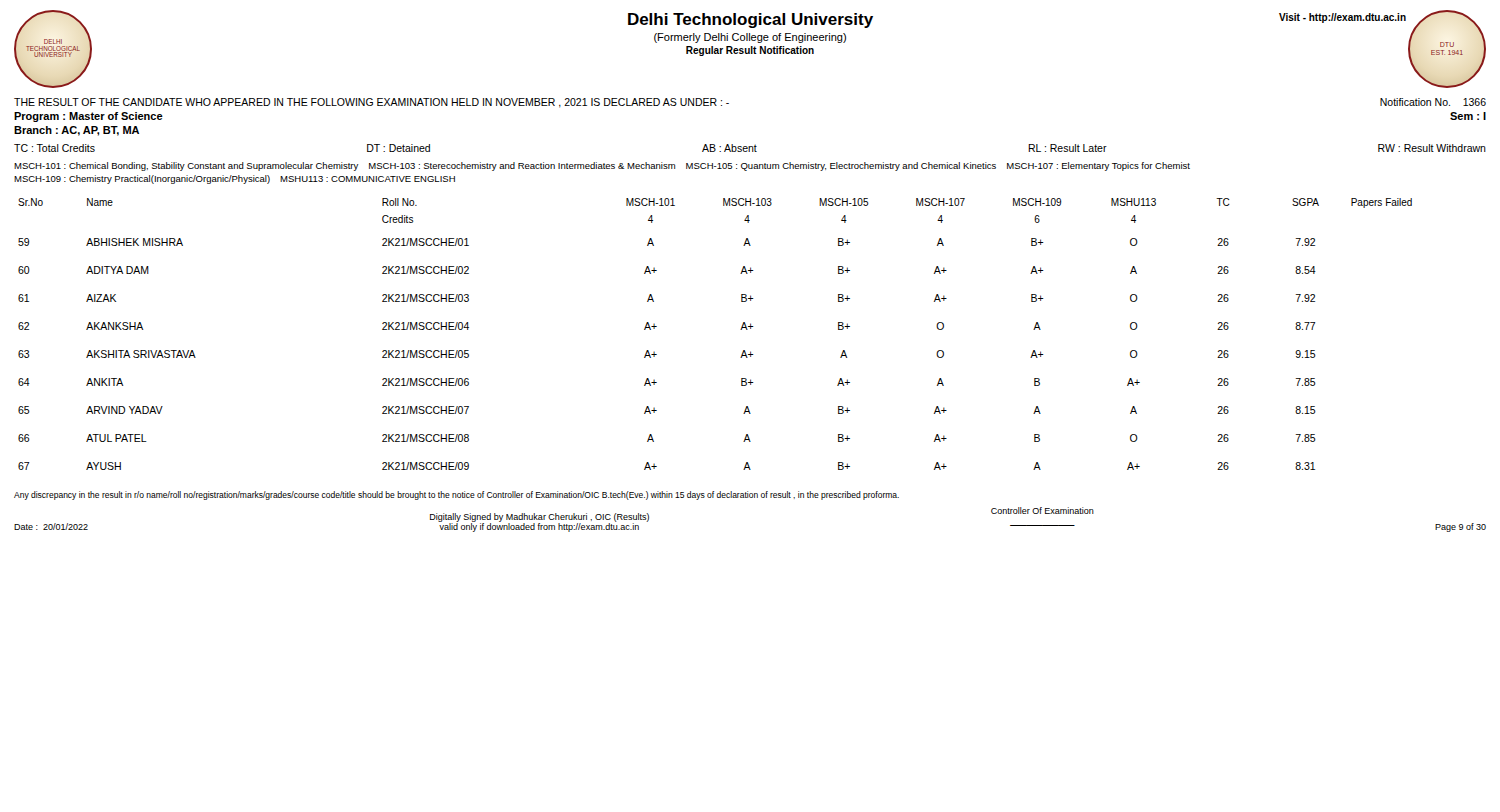DELHI
TECHNOLOGICAL
UNIVERSITY
DTU
EST. 1941
Visit - http://exam.dtu.ac.in
Delhi Technological University
(Formerly Delhi College of Engineering)
Regular Result Notification
Notification No. 1366 THE RESULT OF THE CANDIDATE WHO APPEARED IN THE FOLLOWING EXAMINATION HELD IN NOVEMBER , 2021 IS DECLARED AS UNDER : -
Sem : I Program : Master of Science
Branch : AC, AP, BT, MA
TC : Total Credits
DT : Detained
AB : Absent
RL : Result Later
RW : Result Withdrawn
MSCH-101 : Chemical Bonding, Stability Constant and Supramolecular Chemistry
MSCH-103 : Sterecochemistry and Reaction Intermediates & Mechanism
MSCH-105 : Quantum Chemistry, Electrochemistry and Chemical Kinetics
MSCH-107 : Elementary Topics for Chemist
MSCH-109 : Chemistry Practical(Inorganic/Organic/Physical)
MSHU113 : COMMUNICATIVE ENGLISH
| Sr.No | Name | Roll No. | MSCH-101 | MSCH-103 | MSCH-105 | MSCH-107 | MSCH-109 | MSHU113 | TC | SGPA | Papers Failed |
| --- | --- | --- | --- | --- | --- | --- | --- | --- | --- | --- | --- |
| | | Credits | 4 | 4 | 4 | 4 | 6 | 4 | | | |
| 59 | ABHISHEK MISHRA | 2K21/MSCCHE/01 | A | A | B+ | A | B+ | O | 26 | 7.92 | |
| 60 | ADITYA DAM | 2K21/MSCCHE/02 | A+ | A+ | B+ | A+ | A+ | A | 26 | 8.54 | |
| 61 | AIZAK | 2K21/MSCCHE/03 | A | B+ | B+ | A+ | B+ | O | 26 | 7.92 | |
| 62 | AKANKSHA | 2K21/MSCCHE/04 | A+ | A+ | B+ | O | A | O | 26 | 8.77 | |
| 63 | AKSHITA SRIVASTAVA | 2K21/MSCCHE/05 | A+ | A+ | A | O | A+ | O | 26 | 9.15 | |
| 64 | ANKITA | 2K21/MSCCHE/06 | A+ | B+ | A+ | A | B | A+ | 26 | 7.85 | |
| 65 | ARVIND YADAV | 2K21/MSCCHE/07 | A+ | A | B+ | A+ | A | A | 26 | 8.15 | |
| 66 | ATUL PATEL | 2K21/MSCCHE/08 | A | A | B+ | A+ | B | O | 26 | 7.85 | |
| 67 | AYUSH | 2K21/MSCCHE/09 | A+ | A | B+ | A+ | A | A+ | 26 | 8.31 | |
Any discrepancy in the result in r/o name/roll no/registration/marks/grades/course code/title should be brought to the notice of Controller of Examination/OIC B.tech(Eve.) within 15 days of declaration of result , in the prescribed proforma.
Date : 20/01/2022
Digitally Signed by Madhukar Cherukuri , OIC (Results)
valid only if downloaded from http://exam.dtu.ac.in
Controller Of Examination
————
Page 9 of 30